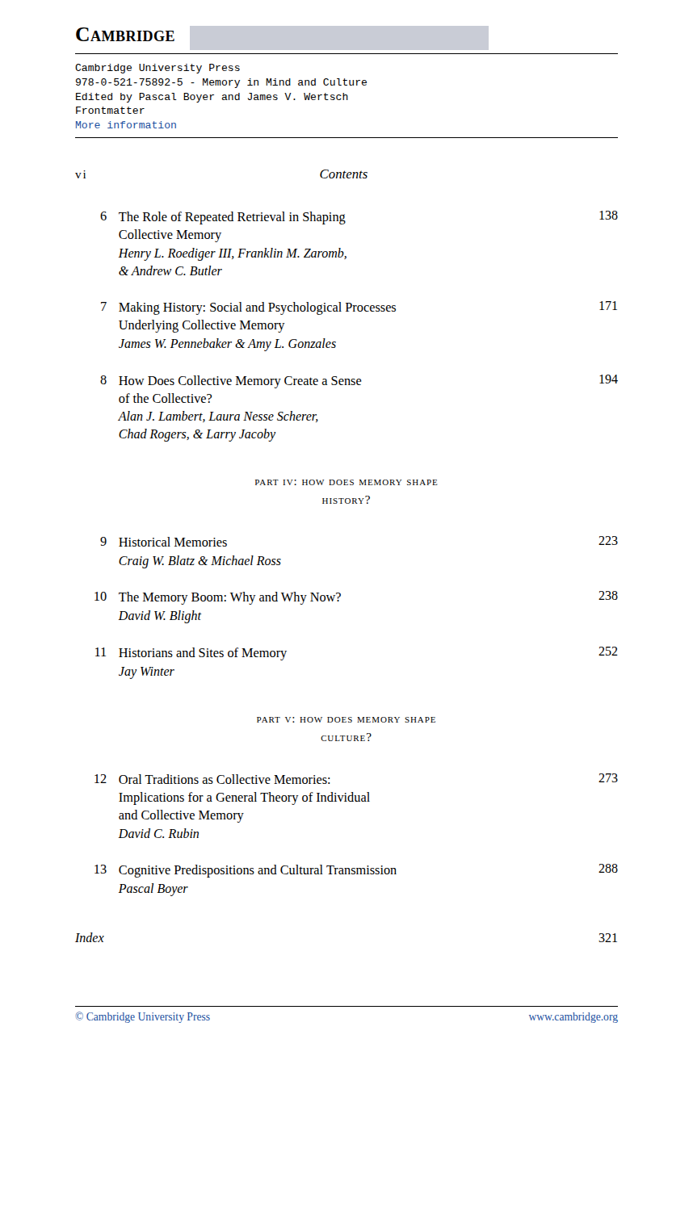Cambridge
Cambridge University Press
978-0-521-75892-5 - Memory in Mind and Culture
Edited by Pascal Boyer and James V. Wertsch
Frontmatter
More information
vi
Contents
6 The Role of Repeated Retrieval in Shaping
Collective Memory
Henry L. Roediger III, Franklin M. Zaromb,
& Andrew C. Butler
138
7 Making History: Social and Psychological Processes
Underlying Collective Memory
James W. Pennebaker & Amy L. Gonzales
171
8 How Does Collective Memory Create a Sense
of the Collective?
Alan J. Lambert, Laura Nesse Scherer,
Chad Rogers, & Larry Jacoby
194
part iv: how does memory shape history?
9 Historical Memories
Craig W. Blatz & Michael Ross
223
10 The Memory Boom: Why and Why Now?
David W. Blight
238
11 Historians and Sites of Memory
Jay Winter
252
part v: how does memory shape culture?
12 Oral Traditions as Collective Memories:
Implications for a General Theory of Individual
and Collective Memory
David C. Rubin
273
13 Cognitive Predispositions and Cultural Transmission
Pascal Boyer
288
Index 321
© Cambridge University Press
www.cambridge.org